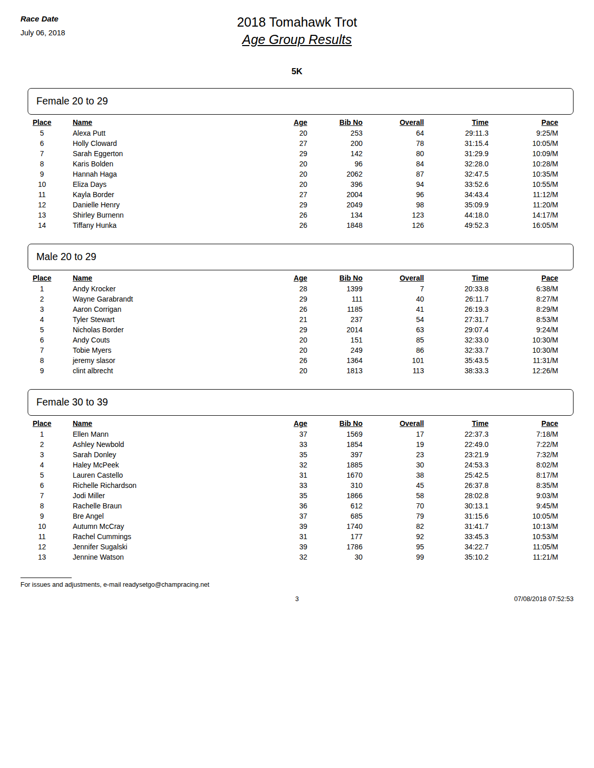2018 Tomahawk Trot
Age Group Results
Race Date
July 06, 2018
5K
Female 20 to 29
| Place | Name | Age | Bib No | Overall | Time | Pace |
| --- | --- | --- | --- | --- | --- | --- |
| 5 | Alexa Putt | 20 | 253 | 64 | 29:11.3 | 9:25/M |
| 6 | Holly Cloward | 27 | 200 | 78 | 31:15.4 | 10:05/M |
| 7 | Sarah Eggerton | 29 | 142 | 80 | 31:29.9 | 10:09/M |
| 8 | Karis Bolden | 20 | 96 | 84 | 32:28.0 | 10:28/M |
| 9 | Hannah Haga | 20 | 2062 | 87 | 32:47.5 | 10:35/M |
| 10 | Eliza Days | 20 | 396 | 94 | 33:52.6 | 10:55/M |
| 11 | Kayla Border | 27 | 2004 | 96 | 34:43.4 | 11:12/M |
| 12 | Danielle Henry | 29 | 2049 | 98 | 35:09.9 | 11:20/M |
| 13 | Shirley Burnenn | 26 | 134 | 123 | 44:18.0 | 14:17/M |
| 14 | Tiffany Hunka | 26 | 1848 | 126 | 49:52.3 | 16:05/M |
Male 20 to 29
| Place | Name | Age | Bib No | Overall | Time | Pace |
| --- | --- | --- | --- | --- | --- | --- |
| 1 | Andy Krocker | 28 | 1399 | 7 | 20:33.8 | 6:38/M |
| 2 | Wayne Garabrandt | 29 | 111 | 40 | 26:11.7 | 8:27/M |
| 3 | Aaron Corrigan | 26 | 1185 | 41 | 26:19.3 | 8:29/M |
| 4 | Tyler Stewart | 21 | 237 | 54 | 27:31.7 | 8:53/M |
| 5 | Nicholas Border | 29 | 2014 | 63 | 29:07.4 | 9:24/M |
| 6 | Andy Couts | 20 | 151 | 85 | 32:33.0 | 10:30/M |
| 7 | Tobie Myers | 20 | 249 | 86 | 32:33.7 | 10:30/M |
| 8 | jeremy slasor | 26 | 1364 | 101 | 35:43.5 | 11:31/M |
| 9 | clint albrecht | 20 | 1813 | 113 | 38:33.3 | 12:26/M |
Female 30 to 39
| Place | Name | Age | Bib No | Overall | Time | Pace |
| --- | --- | --- | --- | --- | --- | --- |
| 1 | Ellen Mann | 37 | 1569 | 17 | 22:37.3 | 7:18/M |
| 2 | Ashley Newbold | 33 | 1854 | 19 | 22:49.0 | 7:22/M |
| 3 | Sarah Donley | 35 | 397 | 23 | 23:21.9 | 7:32/M |
| 4 | Haley McPeek | 32 | 1885 | 30 | 24:53.3 | 8:02/M |
| 5 | Lauren Castello | 31 | 1670 | 38 | 25:42.5 | 8:17/M |
| 6 | Richelle Richardson | 33 | 310 | 45 | 26:37.8 | 8:35/M |
| 7 | Jodi Miller | 35 | 1866 | 58 | 28:02.8 | 9:03/M |
| 8 | Rachelle Braun | 36 | 612 | 70 | 30:13.1 | 9:45/M |
| 9 | Bre Angel | 37 | 685 | 79 | 31:15.6 | 10:05/M |
| 10 | Autumn McCray | 39 | 1740 | 82 | 31:41.7 | 10:13/M |
| 11 | Rachel Cummings | 31 | 177 | 92 | 33:45.3 | 10:53/M |
| 12 | Jennifer Sugalski | 39 | 1786 | 95 | 34:22.7 | 11:05/M |
| 13 | Jennine Watson | 32 | 30 | 99 | 35:10.2 | 11:21/M |
For issues and adjustments, e-mail readysetgo@champracing.net
3
07/08/2018 07:52:53